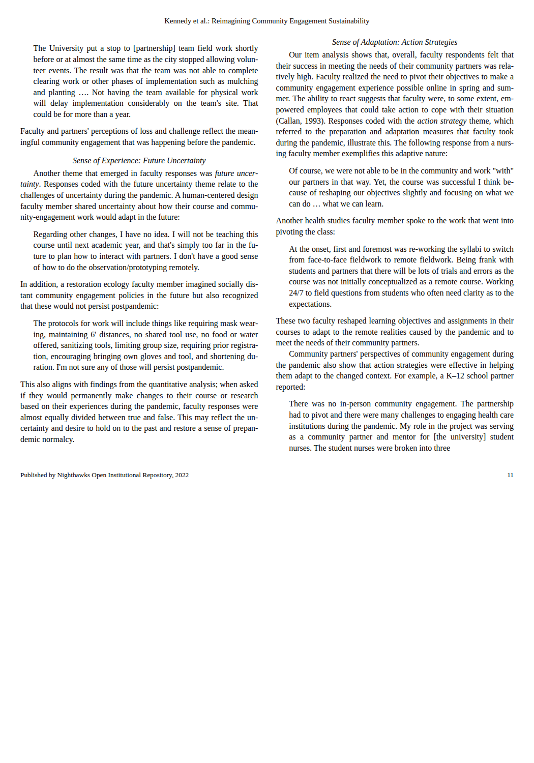Kennedy et al.: Reimagining Community Engagement Sustainability
The University put a stop to [partnership] team field work shortly before or at almost the same time as the city stopped allowing volunteer events. The result was that the team was not able to complete clearing work or other phases of implementation such as mulching and planting …. Not having the team available for physical work will delay implementation considerably on the team's site. That could be for more than a year.
Faculty and partners' perceptions of loss and challenge reflect the meaningful community engagement that was happening before the pandemic.
Sense of Experience: Future Uncertainty
Another theme that emerged in faculty responses was future uncertainty. Responses coded with the future uncertainty theme relate to the challenges of uncertainty during the pandemic. A human-centered design faculty member shared uncertainty about how their course and community-engagement work would adapt in the future:
Regarding other changes, I have no idea. I will not be teaching this course until next academic year, and that's simply too far in the future to plan how to interact with partners. I don't have a good sense of how to do the observation/prototyping remotely.
In addition, a restoration ecology faculty member imagined socially distant community engagement policies in the future but also recognized that these would not persist postpandemic:
The protocols for work will include things like requiring mask wearing, maintaining 6' distances, no shared tool use, no food or water offered, sanitizing tools, limiting group size, requiring prior registration, encouraging bringing own gloves and tool, and shortening duration. I'm not sure any of those will persist postpandemic.
This also aligns with findings from the quantitative analysis; when asked if they would permanently make changes to their course or research based on their experiences during the pandemic, faculty responses were almost equally divided between true and false. This may reflect the uncertainty and desire to hold on to the past and restore a sense of prepandemic normalcy.
Sense of Adaptation: Action Strategies
Our item analysis shows that, overall, faculty respondents felt that their success in meeting the needs of their community partners was relatively high. Faculty realized the need to pivot their objectives to make a community engagement experience possible online in spring and summer. The ability to react suggests that faculty were, to some extent, empowered employees that could take action to cope with their situation (Callan, 1993). Responses coded with the action strategy theme, which referred to the preparation and adaptation measures that faculty took during the pandemic, illustrate this. The following response from a nursing faculty member exemplifies this adaptive nature:
Of course, we were not able to be in the community and work "with" our partners in that way. Yet, the course was successful I think because of reshaping our objectives slightly and focusing on what we can do … what we can learn.
Another health studies faculty member spoke to the work that went into pivoting the class:
At the onset, first and foremost was re-working the syllabi to switch from face-to-face fieldwork to remote fieldwork. Being frank with students and partners that there will be lots of trials and errors as the course was not initially conceptualized as a remote course. Working 24/7 to field questions from students who often need clarity as to the expectations.
These two faculty reshaped learning objectives and assignments in their courses to adapt to the remote realities caused by the pandemic and to meet the needs of their community partners.
Community partners' perspectives of community engagement during the pandemic also show that action strategies were effective in helping them adapt to the changed context. For example, a K–12 school partner reported:
There was no in-person community engagement. The partnership had to pivot and there were many challenges to engaging health care institutions during the pandemic. My role in the project was serving as a community partner and mentor for [the university] student nurses. The student nurses were broken into three
Published by Nighthawks Open Institutional Repository, 2022 11